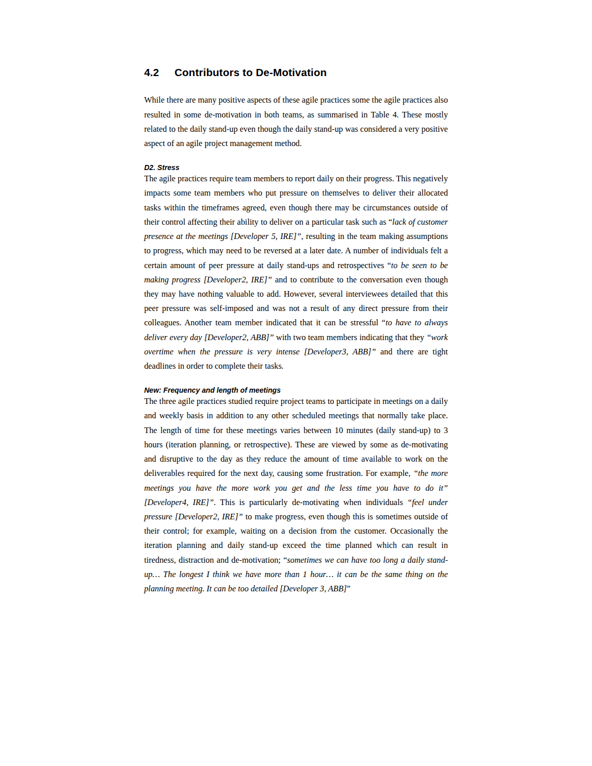4.2 Contributors to De-Motivation
While there are many positive aspects of these agile practices some the agile practices also resulted in some de-motivation in both teams, as summarised in Table 4. These mostly related to the daily stand-up even though the daily stand-up was considered a very positive aspect of an agile project management method.
D2. Stress
The agile practices require team members to report daily on their progress. This negatively impacts some team members who put pressure on themselves to deliver their allocated tasks within the timeframes agreed, even though there may be circumstances outside of their control affecting their ability to deliver on a particular task such as “lack of customer presence at the meetings [Developer 5, IRE]”, resulting in the team making assumptions to progress, which may need to be reversed at a later date. A number of individuals felt a certain amount of peer pressure at daily stand-ups and retrospectives “to be seen to be making progress [Developer2, IRE]” and to contribute to the conversation even though they may have nothing valuable to add. However, several interviewees detailed that this peer pressure was self-imposed and was not a result of any direct pressure from their colleagues. Another team member indicated that it can be stressful “to have to always deliver every day [Developer2, ABB]” with two team members indicating that they “work overtime when the pressure is very intense [Developer3, ABB]” and there are tight deadlines in order to complete their tasks.
New: Frequency and length of meetings
The three agile practices studied require project teams to participate in meetings on a daily and weekly basis in addition to any other scheduled meetings that normally take place. The length of time for these meetings varies between 10 minutes (daily stand-up) to 3 hours (iteration planning, or retrospective). These are viewed by some as de-motivating and disruptive to the day as they reduce the amount of time available to work on the deliverables required for the next day, causing some frustration. For example, “the more meetings you have the more work you get and the less time you have to do it” [Developer4, IRE]”. This is particularly de-motivating when individuals “feel under pressure [Developer2, IRE]” to make progress, even though this is sometimes outside of their control; for example, waiting on a decision from the customer. Occasionally the iteration planning and daily stand-up exceed the time planned which can result in tiredness, distraction and de-motivation; “sometimes we can have too long a daily stand-up… The longest I think we have more than 1 hour… it can be the same thing on the planning meeting. It can be too detailed [Developer 3, ABB]”